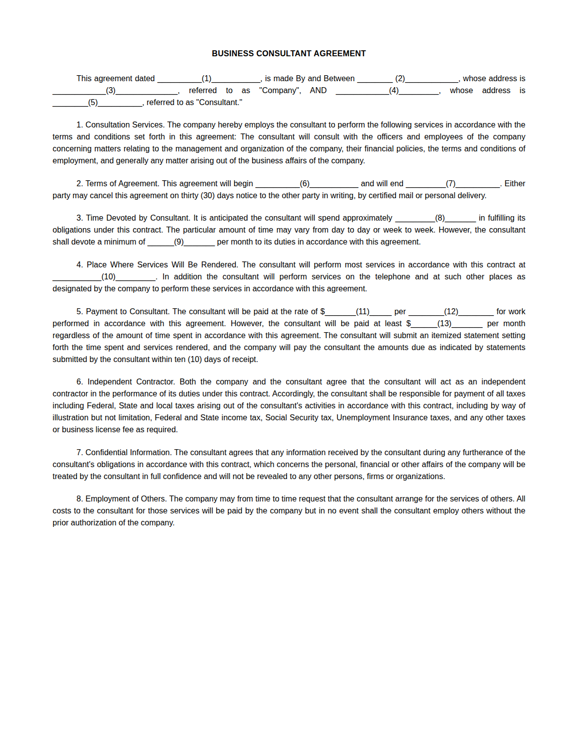BUSINESS CONSULTANT AGREEMENT
This agreement dated __________(1)___________, is made By and Between ________ (2)____________, whose address is ____________(3)______________, referred to as "Company", AND ____________(4)_________, whose address is ________(5)__________, referred to as "Consultant."
1. Consultation Services. The company hereby employs the consultant to perform the following services in accordance with the terms and conditions set forth in this agreement: The consultant will consult with the officers and employees of the company concerning matters relating to the management and organization of the company, their financial policies, the terms and conditions of employment, and generally any matter arising out of the business affairs of the company.
2. Terms of Agreement. This agreement will begin __________(6)___________ and will end _________(7)__________. Either party may cancel this agreement on thirty (30) days notice to the other party in writing, by certified mail or personal delivery.
3. Time Devoted by Consultant. It is anticipated the consultant will spend approximately _________(8)_______ in fulfilling its obligations under this contract. The particular amount of time may vary from day to day or week to week. However, the consultant shall devote a minimum of ______(9)_______ per month to its duties in accordance with this agreement.
4. Place Where Services Will Be Rendered. The consultant will perform most services in accordance with this contract at ___________(10)_________. In addition the consultant will perform services on the telephone and at such other places as designated by the company to perform these services in accordance with this agreement.
5. Payment to Consultant. The consultant will be paid at the rate of $_______(11)_____ per ________(12)________ for work performed in accordance with this agreement. However, the consultant will be paid at least $______(13)_______ per month regardless of the amount of time spent in accordance with this agreement. The consultant will submit an itemized statement setting forth the time spent and services rendered, and the company will pay the consultant the amounts due as indicated by statements submitted by the consultant within ten (10) days of receipt.
6. Independent Contractor. Both the company and the consultant agree that the consultant will act as an independent contractor in the performance of its duties under this contract. Accordingly, the consultant shall be responsible for payment of all taxes including Federal, State and local taxes arising out of the consultant's activities in accordance with this contract, including by way of illustration but not limitation, Federal and State income tax, Social Security tax, Unemployment Insurance taxes, and any other taxes or business license fee as required.
7. Confidential Information. The consultant agrees that any information received by the consultant during any furtherance of the consultant's obligations in accordance with this contract, which concerns the personal, financial or other affairs of the company will be treated by the consultant in full confidence and will not be revealed to any other persons, firms or organizations.
8. Employment of Others. The company may from time to time request that the consultant arrange for the services of others. All costs to the consultant for those services will be paid by the company but in no event shall the consultant employ others without the prior authorization of the company.